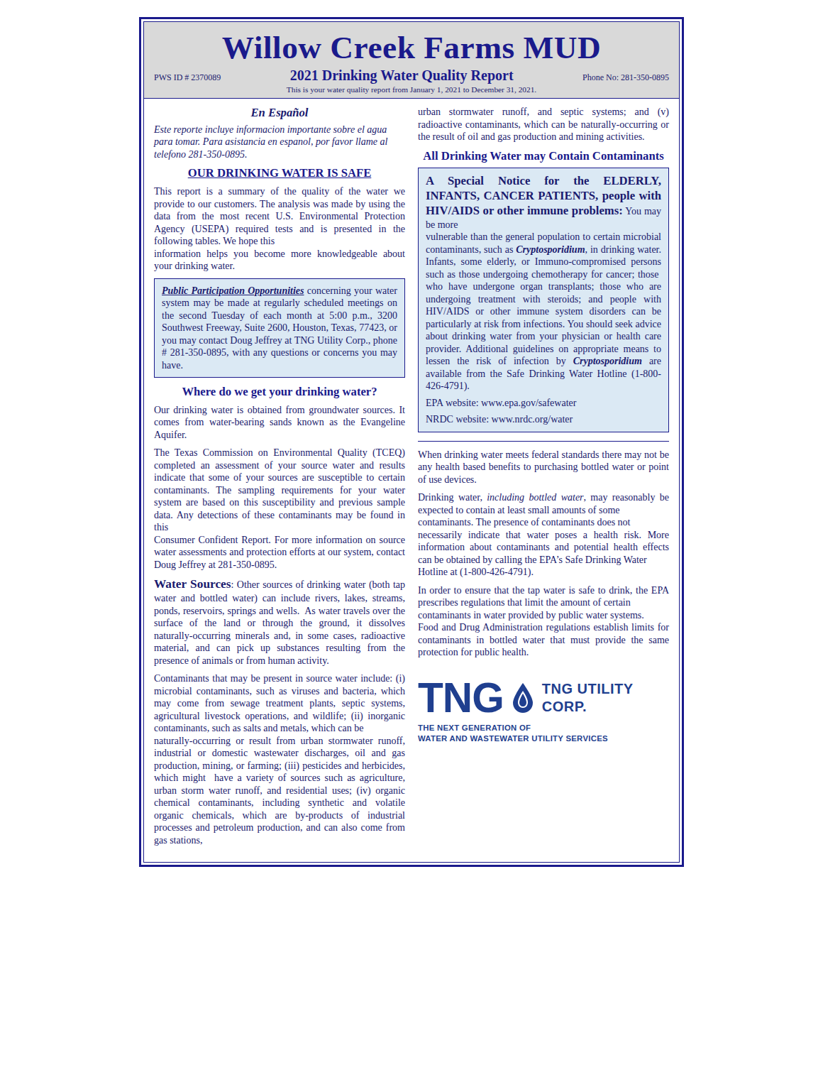Willow Creek Farms MUD
PWS ID # 2370089
2021 Drinking Water Quality Report
Phone No: 281-350-0895
This is your water quality report from January 1, 2021 to December 31, 2021.
En Español
Este reporte incluye informacion importante sobre el agua para tomar. Para asistancia en espanol, por favor llame al telefono 281-350-0895.
OUR DRINKING WATER IS SAFE
This report is a summary of the quality of the water we provide to our customers. The analysis was made by using the data from the most recent U.S. Environmental Protection Agency (USEPA) required tests and is presented in the following tables. We hope this
information helps you become more knowledgeable about your drinking water.
Public Participation Opportunities concerning your water system may be made at regularly scheduled meetings on the second Tuesday of each month at 5:00 p.m., 3200 Southwest Freeway, Suite 2600, Houston, Texas, 77423, or you may contact Doug Jeffrey at TNG Utility Corp., phone # 281-350-0895, with any questions or concerns you may have.
Where do we get your drinking water?
Our drinking water is obtained from groundwater sources. It comes from water-bearing sands known as the Evangeline Aquifer.
The Texas Commission on Environmental Quality (TCEQ) completed an assessment of your source water and results indicate that some of your sources are susceptible to certain contaminants. The sampling requirements for your water system are based on this susceptibility and previous sample data. Any detections of these contaminants may be found in this
Consumer Confident Report. For more information on source water assessments and protection efforts at our system, contact Doug Jeffrey at 281-350-0895.
Water Sources: Other sources of drinking water (both tap water and bottled water) can include rivers, lakes, streams, ponds, reservoirs, springs and wells. As water travels over the surface of the land or through the ground, it dissolves naturally-occurring minerals and, in some cases, radioactive material, and can pick up substances resulting from the presence of animals or from human activity.
Contaminants that may be present in source water include: (i) microbial contaminants, such as viruses and bacteria, which may come from sewage treatment plants, septic systems, agricultural livestock operations, and wildlife; (ii) inorganic contaminants, such as salts and metals, which can be
naturally-occurring or result from urban stormwater runoff, industrial or domestic wastewater discharges, oil and gas production, mining, or farming; (iii) pesticides and herbicides, which might have a variety of sources such as agriculture, urban storm water runoff, and residential uses; (iv) organic chemical contaminants, including synthetic and volatile organic chemicals, which are by-products of industrial processes and petroleum production, and can also come from gas stations,
urban stormwater runoff, and septic systems; and (v) radioactive contaminants, which can be naturally-occurring or the result of oil and gas production and mining activities.
All Drinking Water may Contain Contaminants
A Special Notice for the ELDERLY, INFANTS, CANCER PATIENTS, people with HIV/AIDS or other immune problems: You may be more
vulnerable than the general population to certain microbial contaminants, such as Cryptosporidium, in drinking water. Infants, some elderly, or Immuno-compromised persons such as those undergoing chemotherapy for cancer; those who have undergone organ transplants; those who are undergoing treatment with steroids; and people with HIV/AIDS or other immune system disorders can be particularly at risk from infections. You should seek advice about drinking water from your physician or health care provider. Additional guidelines on appropriate means to lessen the risk of infection by Cryptosporidium are available from the Safe Drinking Water Hotline (1-800-426-4791).
EPA website: www.epa.gov/safewater
NRDC website: www.nrdc.org/water
When drinking water meets federal standards there may not be any health based benefits to purchasing bottled water or point of use devices.
Drinking water, including bottled water, may reasonably be expected to contain at least small amounts of some
contaminants. The presence of contaminants does not
necessarily indicate that water poses a health risk. More information about contaminants and potential health effects can be obtained by calling the EPA’s Safe Drinking Water
Hotline at (1-800-426-4791).
In order to ensure that the tap water is safe to drink, the EPA prescribes regulations that limit the amount of certain
contaminants in water provided by public water systems.
Food and Drug Administration regulations establish limits for contaminants in bottled water that must provide the same protection for public health.
TNG TNG UTILITY CORP.
THE NEXT GENERATION OF
WATER AND WASTEWATER UTILITY SERVICES